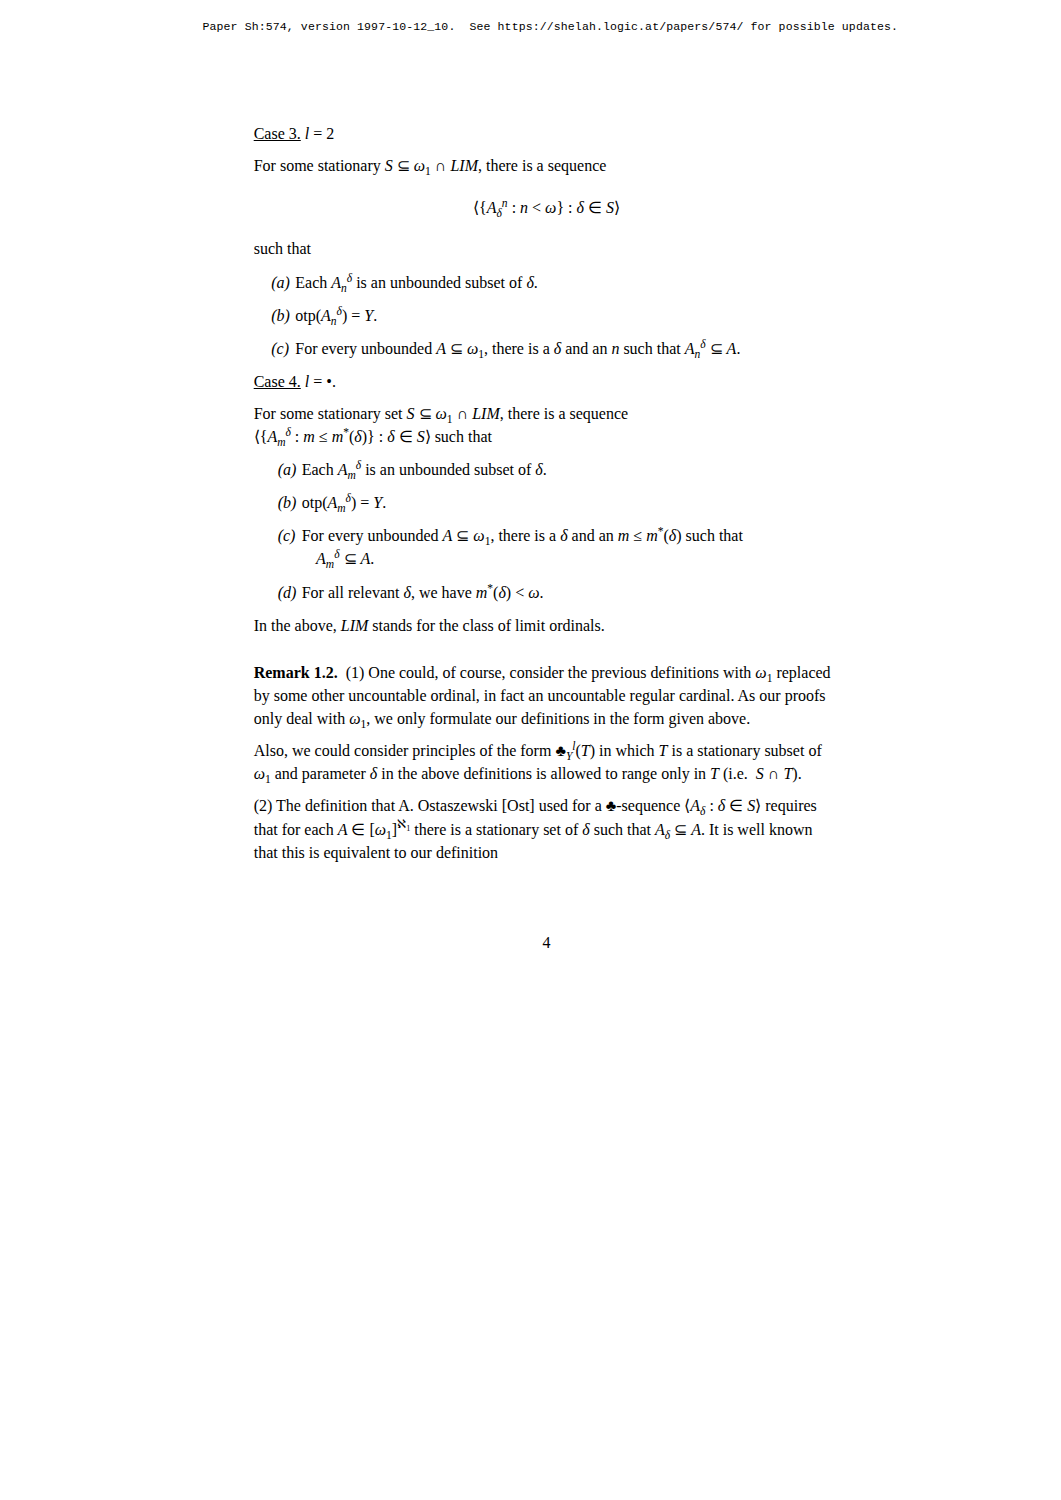Paper Sh:574, version 1997-10-12_10. See https://shelah.logic.at/papers/574/ for possible updates.
Case 3. l = 2
For some stationary S ⊆ ω1 ∩ LIM, there is a sequence
⟨{Aδn : n < ω} : δ ∈ S⟩
such that
(a)
Each Anδ is an unbounded subset of δ.
(b)
otp(Anδ) = Υ.
(c)
For every unbounded A ⊆ ω1, there is a δ and an n such that Anδ ⊆ A.
Case 4. l = •.
For some stationary set S ⊆ ω1 ∩ LIM, there is a sequence
⟨{Amδ : m ≤ m*(δ)} : δ ∈ S⟩ such that
(a)
Each Amδ is an unbounded subset of δ.
(b)
otp(Amδ) = Υ.
(c)
For every unbounded A ⊆ ω1, there is a δ and an m ≤ m*(δ) such that
Amδ ⊆ A.
(d)
For all relevant δ, we have m*(δ) < ω.
In the above, LIM stands for the class of limit ordinals.
Remark 1.2. (1) One could, of course, consider the previous definitions with ω1 replaced by some other uncountable ordinal, in fact an uncountable regular cardinal. As our proofs only deal with ω1, we only formulate our definitions in the form given above.
Also, we could consider principles of the form ♣Υl(T) in which T is a stationary subset of ω1 and parameter δ in the above definitions is allowed to range only in T (i.e. S ∩ T).
(2) The definition that A. Ostaszewski [Ost] used for a ♣-sequence ⟨Aδ : δ ∈ S⟩ requires that for each A ∈ [ω1]ℵ1 there is a stationary set of δ such that Aδ ⊆ A. It is well known that this is equivalent to our definition
4